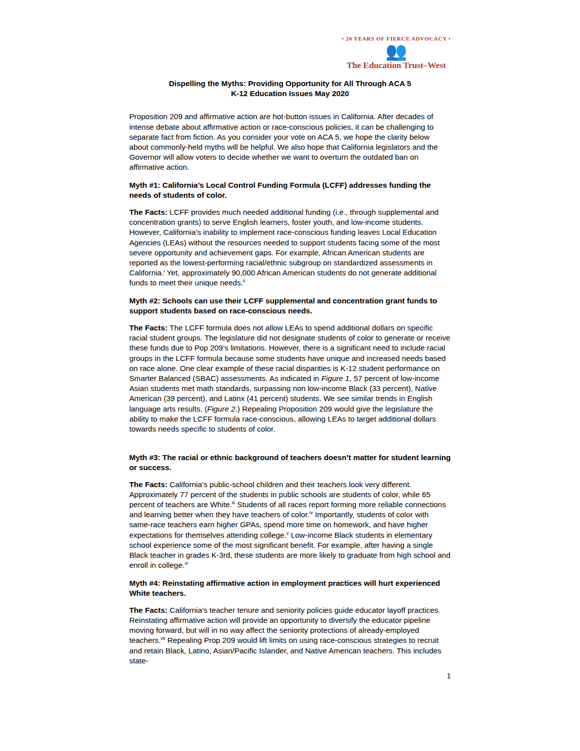• 20 Years of Fierce Advocacy • 👥 The Education Trust–West
Dispelling the Myths: Providing Opportunity for All Through ACA 5
K-12 Education Issues May 2020
Proposition 209 and affirmative action are hot-button issues in California. After decades of intense debate about affirmative action or race-conscious policies, it can be challenging to separate fact from fiction. As you consider your vote on ACA 5, we hope the clarity below about commonly-held myths will be helpful. We also hope that California legislators and the Governor will allow voters to decide whether we want to overturn the outdated ban on affirmative action.
Myth #1: California’s Local Control Funding Formula (LCFF) addresses funding the needs of students of color.
The Facts: LCFF provides much needed additional funding (i.e., through supplemental and concentration grants) to serve English learners, foster youth, and low-income students. However, California’s inability to implement race-conscious funding leaves Local Education Agencies (LEAs) without the resources needed to support students facing some of the most severe opportunity and achievement gaps. For example, African American students are reported as the lowest-performing racial/ethnic subgroup on standardized assessments in California.i Yet, approximately 90,000 African American students do not generate additional funds to meet their unique needs.ii
Myth #2: Schools can use their LCFF supplemental and concentration grant funds to support students based on race-conscious needs.
The Facts: The LCFF formula does not allow LEAs to spend additional dollars on specific racial student groups. The legislature did not designate students of color to generate or receive these funds due to Pop 209’s limitations. However, there is a significant need to include racial groups in the LCFF formula because some students have unique and increased needs based on race alone. One clear example of these racial disparities is K-12 student performance on Smarter Balanced (SBAC) assessments. As indicated in Figure 1, 57 percent of low-income Asian students met math standards, surpassing non low-income Black (33 percent), Native American (39 percent), and Latinx (41 percent) students. We see similar trends in English language arts results. (Figure 2.) Repealing Proposition 209 would give the legislature the ability to make the LCFF formula race-conscious, allowing LEAs to target additional dollars towards needs specific to students of color.
Myth #3: The racial or ethnic background of teachers doesn’t matter for student learning or success.
The Facts: California’s public-school children and their teachers look very different. Approximately 77 percent of the students in public schools are students of color, while 65 percent of teachers are White.iii Students of all races report forming more reliable connections and learning better when they have teachers of color.iv Importantly, students of color with same-race teachers earn higher GPAs, spend more time on homework, and have higher expectations for themselves attending college.v Low-income Black students in elementary school experience some of the most significant benefit. For example, after having a single Black teacher in grades K-3rd, these students are more likely to graduate from high school and enroll in college.vi
Myth #4: Reinstating affirmative action in employment practices will hurt experienced White teachers.
The Facts: California’s teacher tenure and seniority policies guide educator layoff practices. Reinstating affirmative action will provide an opportunity to diversify the educator pipeline moving forward, but will in no way affect the seniority protections of already-employed teachers.vii Repealing Prop 209 would lift limits on using race-conscious strategies to recruit and retain Black, Latino, Asian/Pacific Islander, and Native American teachers. This includes state-
1